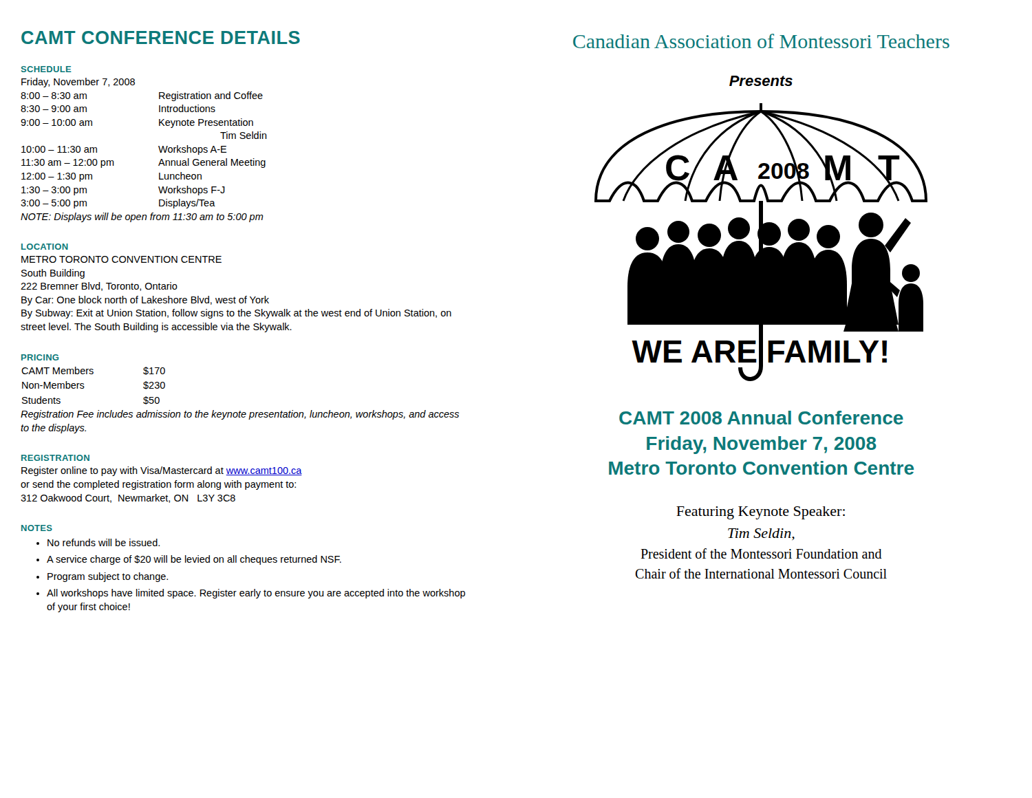CAMT CONFERENCE DETAILS
SCHEDULE
Friday, November 7, 2008
| 8:00 – 8:30 am | Registration and Coffee |
| 8:30 – 9:00 am | Introductions |
| 9:00 – 10:00 am | Keynote Presentation |
| | Tim Seldin |
| 10:00 – 11:30 am | Workshops A-E |
| 11:30 am – 12:00 pm | Annual General Meeting |
| 12:00 – 1:30 pm | Luncheon |
| 1:30 – 3:00 pm | Workshops F-J |
| 3:00 – 5:00 pm | Displays/Tea |
NOTE: Displays will be open from 11:30 am to 5:00 pm
LOCATION
METRO TORONTO CONVENTION CENTRE
South Building
222 Bremner Blvd, Toronto, Ontario
By Car: One block north of Lakeshore Blvd, west of York
By Subway: Exit at Union Station, follow signs to the Skywalk at the west end of Union Station, on street level. The South Building is accessible via the Skywalk.
PRICING
| CAMT Members | $170 |
| Non-Members | $230 |
| Students | $50 |
Registration Fee includes admission to the keynote presentation, luncheon, workshops, and access to the displays.
REGISTRATION
Register online to pay with Visa/Mastercard at www.camt100.ca
or send the completed registration form along with payment to:
312 Oakwood Court, Newmarket, ON L3Y 3C8
NOTES
No refunds will be issued.
A service charge of $20 will be levied on all cheques returned NSF.
Program subject to change.
All workshops have limited space. Register early to ensure you are accepted into the workshop of your first choice!
Canadian Association of Montessori Teachers
Presents
C A 2008 M T WE ARE FAMILY!
CAMT 2008 Annual Conference
Friday, November 7, 2008
Metro Toronto Convention Centre
Featuring Keynote Speaker:
Tim Seldin,
President of the Montessori Foundation and
Chair of the International Montessori Council